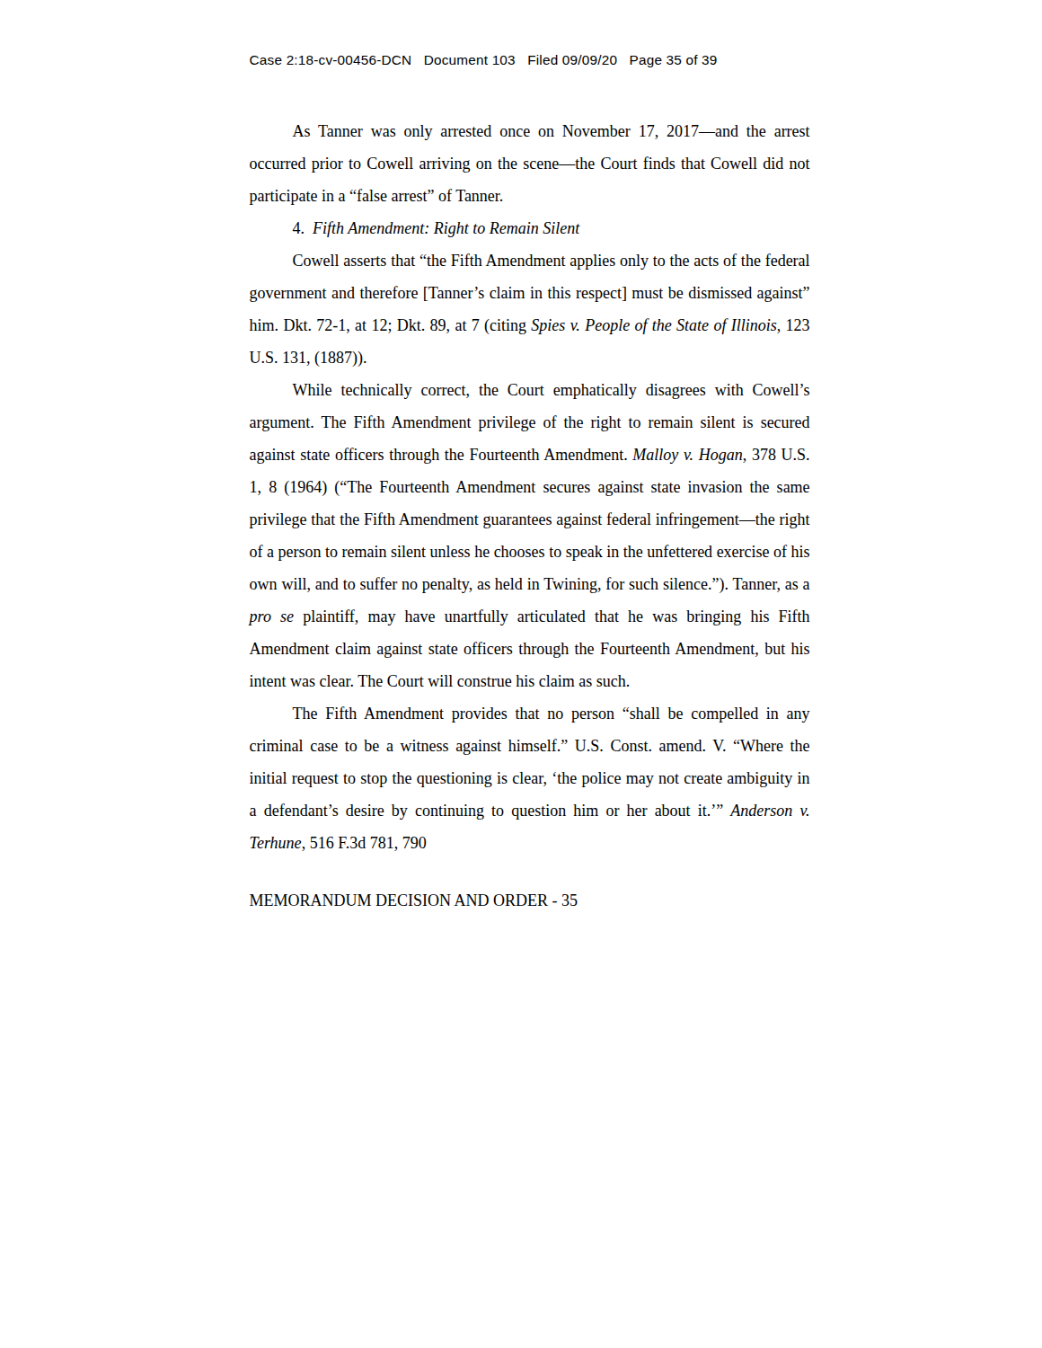Case 2:18-cv-00456-DCN Document 103 Filed 09/09/20 Page 35 of 39
As Tanner was only arrested once on November 17, 2017—and the arrest occurred prior to Cowell arriving on the scene—the Court finds that Cowell did not participate in a “false arrest” of Tanner.
4. Fifth Amendment: Right to Remain Silent
Cowell asserts that “the Fifth Amendment applies only to the acts of the federal government and therefore [Tanner’s claim in this respect] must be dismissed against” him. Dkt. 72-1, at 12; Dkt. 89, at 7 (citing Spies v. People of the State of Illinois, 123 U.S. 131, (1887)).
While technically correct, the Court emphatically disagrees with Cowell’s argument. The Fifth Amendment privilege of the right to remain silent is secured against state officers through the Fourteenth Amendment. Malloy v. Hogan, 378 U.S. 1, 8 (1964) (“The Fourteenth Amendment secures against state invasion the same privilege that the Fifth Amendment guarantees against federal infringement—the right of a person to remain silent unless he chooses to speak in the unfettered exercise of his own will, and to suffer no penalty, as held in Twining, for such silence.”). Tanner, as a pro se plaintiff, may have unartfully articulated that he was bringing his Fifth Amendment claim against state officers through the Fourteenth Amendment, but his intent was clear. The Court will construe his claim as such.
The Fifth Amendment provides that no person “shall be compelled in any criminal case to be a witness against himself.” U.S. Const. amend. V. “Where the initial request to stop the questioning is clear, ‘the police may not create ambiguity in a defendant’s desire by continuing to question him or her about it.’” Anderson v. Terhune, 516 F.3d 781, 790
MEMORANDUM DECISION AND ORDER - 35